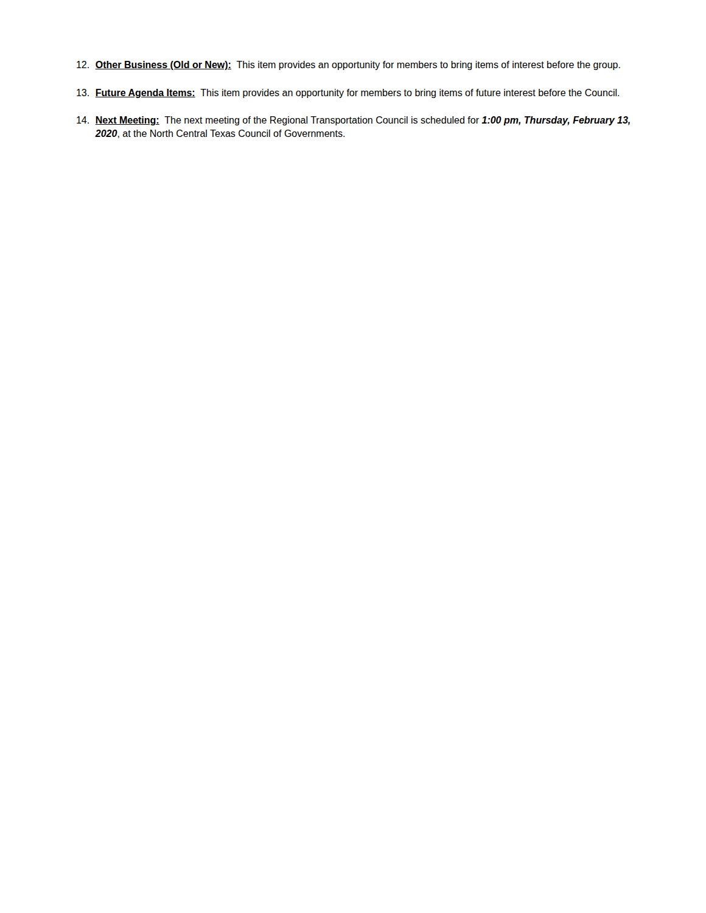12. Other Business (Old or New): This item provides an opportunity for members to bring items of interest before the group.
13. Future Agenda Items: This item provides an opportunity for members to bring items of future interest before the Council.
14. Next Meeting: The next meeting of the Regional Transportation Council is scheduled for 1:00 pm, Thursday, February 13, 2020, at the North Central Texas Council of Governments.